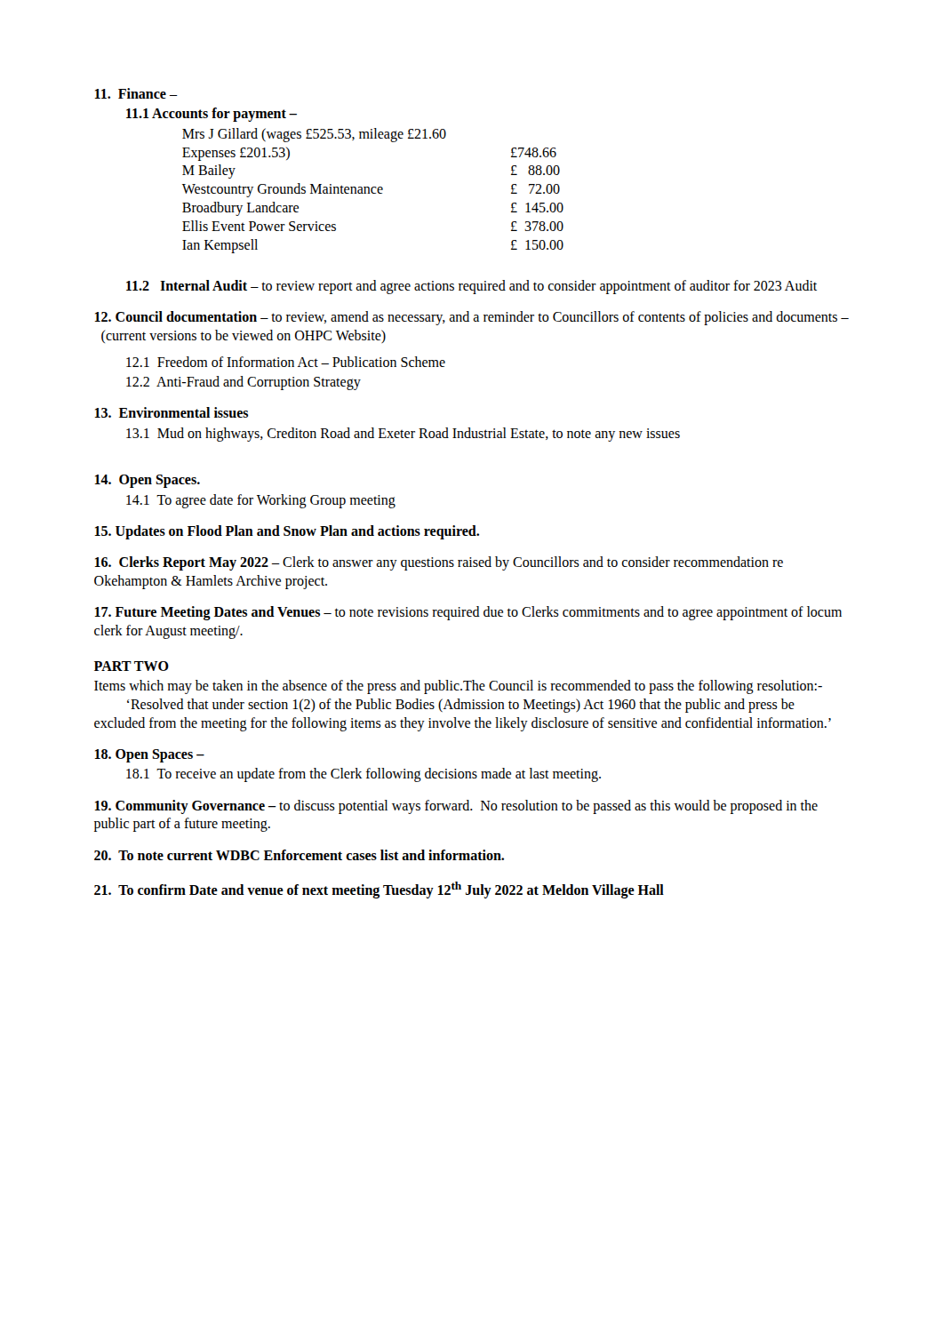11. Finance –
11.1 Accounts for payment –
| Mrs J Gillard (wages £525.53, mileage £21.60 | |
| Expenses £201.53) | £748.66 |
| M Bailey | £ 88.00 |
| Westcountry Grounds Maintenance | £ 72.00 |
| Broadbury Landcare | £ 145.00 |
| Ellis Event Power Services | £ 378.00 |
| Ian Kempsell | £ 150.00 |
11.2 Internal Audit – to review report and agree actions required and to consider appointment of auditor for 2023 Audit
12. Council documentation – to review, amend as necessary, and a reminder to Councillors of contents of policies and documents – (current versions to be viewed on OHPC Website)
12.1 Freedom of Information Act – Publication Scheme
12.2 Anti-Fraud and Corruption Strategy
13. Environmental issues
13.1 Mud on highways, Crediton Road and Exeter Road Industrial Estate, to note any new issues
14. Open Spaces.
14.1 To agree date for Working Group meeting
15. Updates on Flood Plan and Snow Plan and actions required.
16. Clerks Report May 2022 – Clerk to answer any questions raised by Councillors and to consider recommendation re Okehampton & Hamlets Archive project.
17. Future Meeting Dates and Venues – to note revisions required due to Clerks commitments and to agree appointment of locum clerk for August meeting/.
PART TWO
Items which may be taken in the absence of the press and public.The Council is recommended to pass the following resolution:- ‘Resolved that under section 1(2) of the Public Bodies (Admission to Meetings) Act 1960 that the public and press be excluded from the meeting for the following items as they involve the likely disclosure of sensitive and confidential information.’
18. Open Spaces –
18.1 To receive an update from the Clerk following decisions made at last meeting.
19. Community Governance – to discuss potential ways forward. No resolution to be passed as this would be proposed in the public part of a future meeting.
20. To note current WDBC Enforcement cases list and information.
21. To confirm Date and venue of next meeting Tuesday 12th July 2022 at Meldon Village Hall